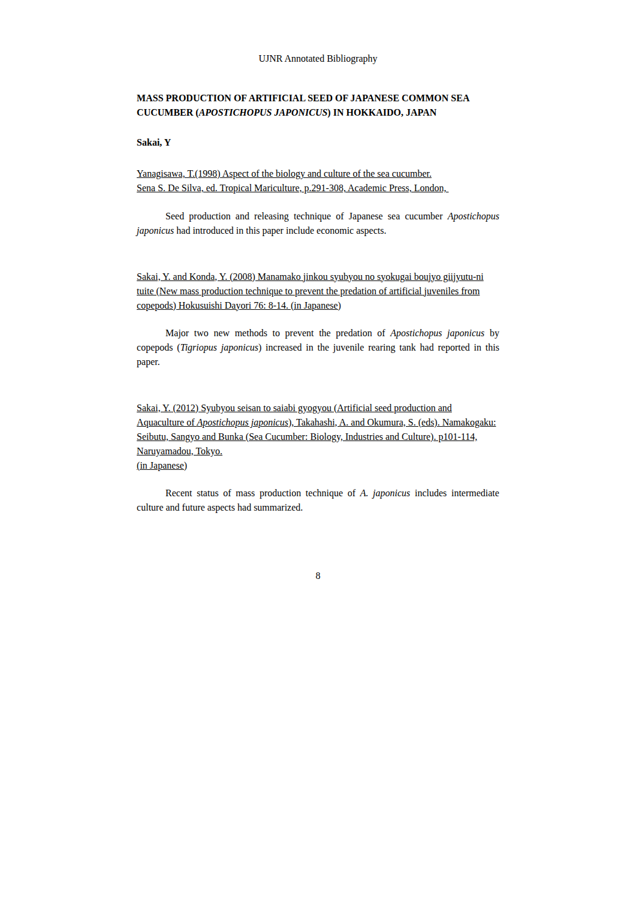UJNR Annotated Bibliography
Mass production of artificial seed of Japanese common sea cucumber (Apostichopus japonicus) in Hokkaido, Japan
Sakai, Y
Yanagisawa, T.(1998) Aspect of the biology and culture of the sea cucumber.
Sena S. De Silva, ed. Tropical Mariculture, p.291-308, Academic Press, London,
Seed production and releasing technique of Japanese sea cucumber Apostichopus japonicus had introduced in this paper include economic aspects.
Sakai, Y. and Konda, Y. (2008) Manamako jinkou syubyou no syokugai boujyo giijyutu-ni tuite (New mass production technique to prevent the predation of artificial juveniles from copepods) Hokusuishi Dayori 76: 8-14. (in Japanese)
Major two new methods to prevent the predation of Apostichopus japonicus by copepods (Tigriopus japonicus) increased in the juvenile rearing tank had reported in this paper.
Sakai, Y. (2012) Syubyou seisan to saiabi gyogyou (Artificial seed production and Aquaculture of Apostichopus japonicus), Takahashi, A. and Okumura, S. (eds). Namakogaku: Seibutu, Sangyo and Bunka (Sea Cucumber: Biology, Industries and Culture). p101-114, Naruyamadou, Tokyo.
(in Japanese)
Recent status of mass production technique of A. japonicus includes intermediate culture and future aspects had summarized.
8